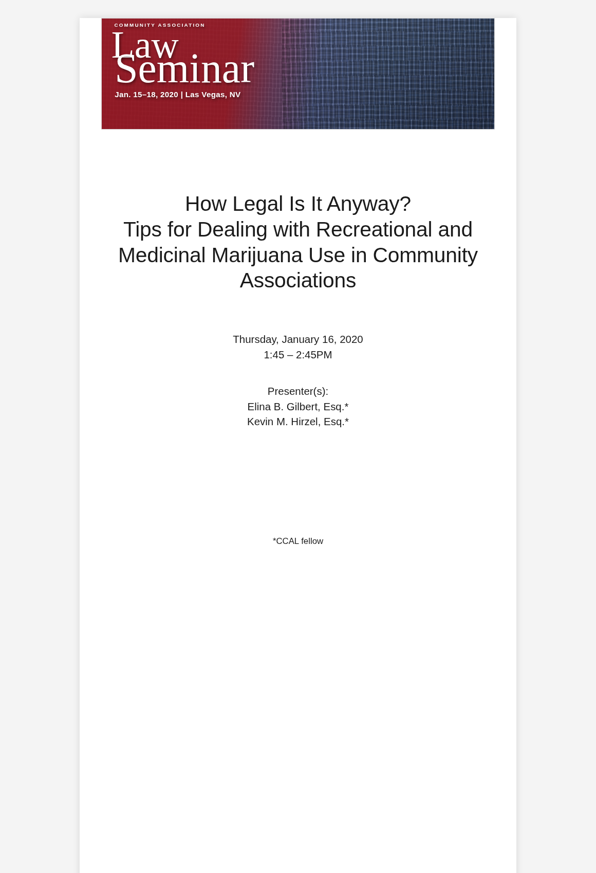Community Association
Law
Seminar
Jan. 15–18, 2020 | Las Vegas, NV
How Legal Is It Anyway?
Tips for Dealing with Recreational and Medicinal Marijuana Use in Community Associations
Thursday, January 16, 2020
1:45 – 2:45PM
Presenter(s):
Elina B. Gilbert, Esq.*
Kevin M. Hirzel, Esq.*
*CCAL fellow